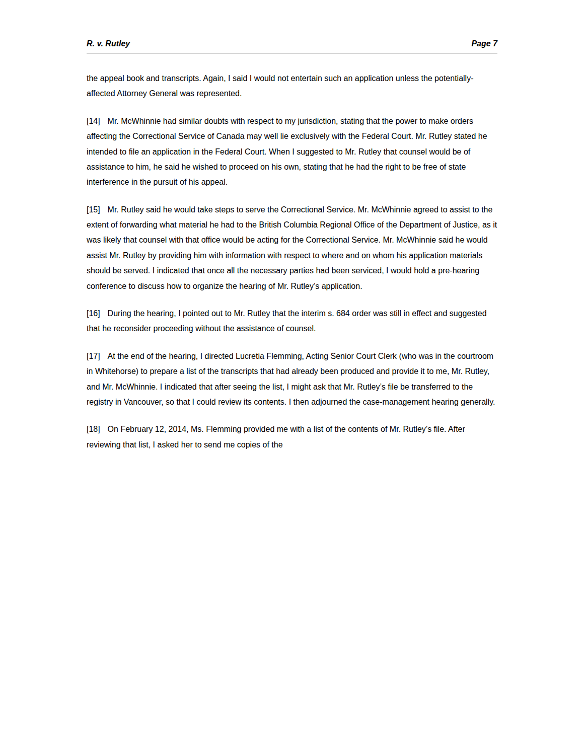R. v. Rutley Page 7
the appeal book and transcripts. Again, I said I would not entertain such an application unless the potentially-affected Attorney General was represented.
[14] Mr. McWhinnie had similar doubts with respect to my jurisdiction, stating that the power to make orders affecting the Correctional Service of Canada may well lie exclusively with the Federal Court. Mr. Rutley stated he intended to file an application in the Federal Court. When I suggested to Mr. Rutley that counsel would be of assistance to him, he said he wished to proceed on his own, stating that he had the right to be free of state interference in the pursuit of his appeal.
[15] Mr. Rutley said he would take steps to serve the Correctional Service. Mr. McWhinnie agreed to assist to the extent of forwarding what material he had to the British Columbia Regional Office of the Department of Justice, as it was likely that counsel with that office would be acting for the Correctional Service. Mr. McWhinnie said he would assist Mr. Rutley by providing him with information with respect to where and on whom his application materials should be served. I indicated that once all the necessary parties had been serviced, I would hold a pre-hearing conference to discuss how to organize the hearing of Mr. Rutley’s application.
[16] During the hearing, I pointed out to Mr. Rutley that the interim s. 684 order was still in effect and suggested that he reconsider proceeding without the assistance of counsel.
[17] At the end of the hearing, I directed Lucretia Flemming, Acting Senior Court Clerk (who was in the courtroom in Whitehorse) to prepare a list of the transcripts that had already been produced and provide it to me, Mr. Rutley, and Mr. McWhinnie. I indicated that after seeing the list, I might ask that Mr. Rutley’s file be transferred to the registry in Vancouver, so that I could review its contents. I then adjourned the case-management hearing generally.
[18] On February 12, 2014, Ms. Flemming provided me with a list of the contents of Mr. Rutley’s file. After reviewing that list, I asked her to send me copies of the